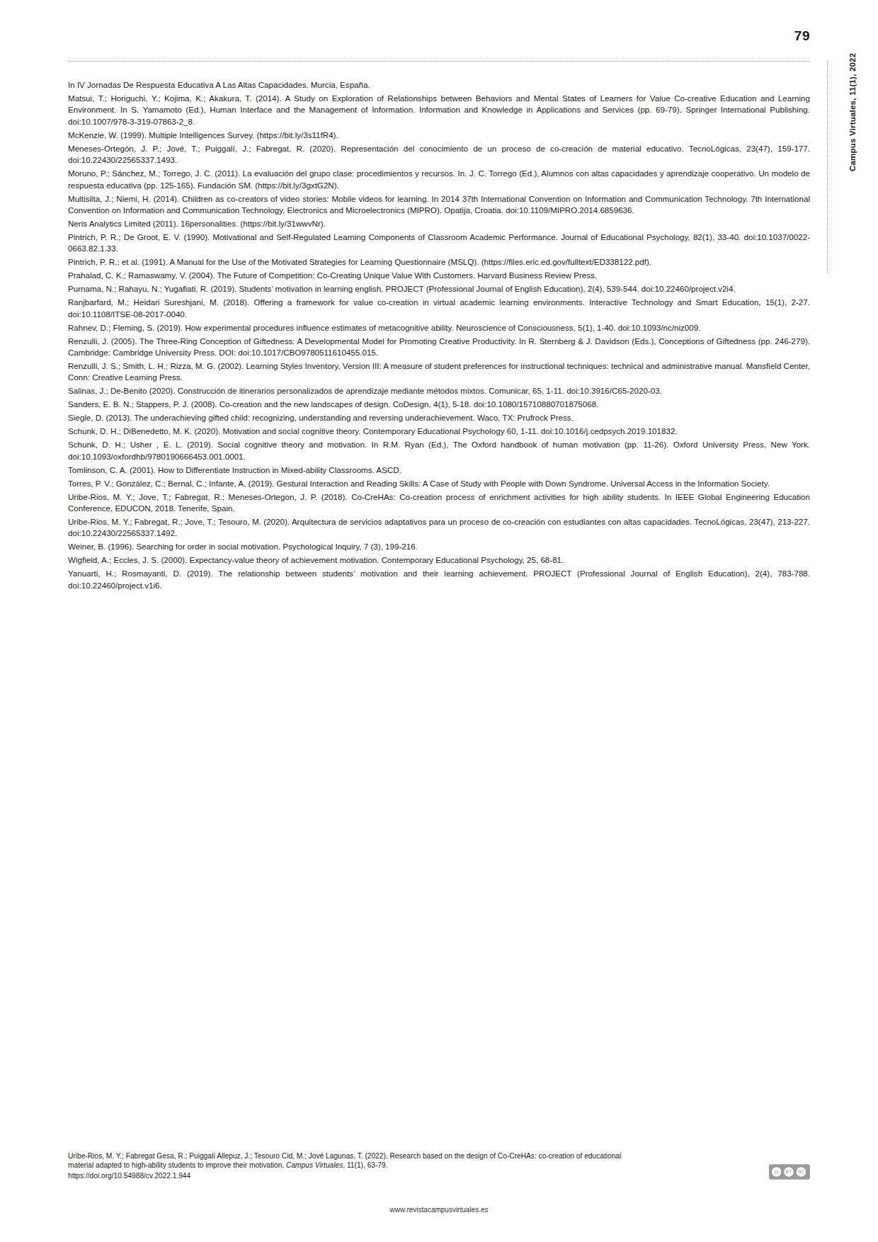79
Campus Virtuales, 11(1), 2022
In IV Jornadas De Respuesta Educativa A Las Altas Capacidades. Murcia, España.
Matsui, T.; Horiguchi, Y.; Kojima, K.; Akakura, T. (2014). A Study on Exploration of Relationships between Behaviors and Mental States of Learners for Value Co-creative Education and Learning Environment. In S. Yamamoto (Ed.), Human Interface and the Management of Information. Information and Knowledge in Applications and Services (pp. 69-79). Springer International Publishing. doi:10.1007/978-3-319-07863-2_8.
McKenzie, W. (1999). Multiple Intelligences Survey. (https://bit.ly/3s11fR4).
Meneses-Ortegón, J. P.; Jové, T.; Puiggalí, J.; Fabregat, R. (2020). Representación del conocimiento de un proceso de co-creación de material educativo. TecnoLógicas, 23(47), 159-177. doi:10.22430/22565337.1493.
Moruno, P.; Sánchez, M.; Torrego, J. C. (2011). La evaluación del grupo clase: procedimientos y recursos. In. J. C. Torrego (Ed.), Alumnos con altas capacidades y aprendizaje cooperativo. Un modelo de respuesta educativa (pp. 125-165). Fundación SM. (https://bit.ly/3gxtG2N).
Multisilta, J.; Niemi, H. (2014). Children as co-creators of video stories: Mobile videos for learning. In 2014 37th International Convention on Information and Communication Technology. 7th International Convention on Information and Communication Technology, Electronics and Microelectronics (MIPRO). Opatija, Croatia. doi:10.1109/MIPRO.2014.6859636.
Neris Analytics Limited (2011). 16personalities. (https://bit.ly/31wwvNr).
Pintrich, P. R.; De Groot, E. V. (1990). Motivational and Self-Regulated Learning Components of Classroom Academic Performance. Journal of Educational Psychology, 82(1), 33-40. doi:10.1037/0022-0663.82.1.33.
Pintrich, P. R.; et al. (1991). A Manual for the Use of the Motivated Strategies for Learning Questionnaire (MSLQ). (https://files.eric.ed.gov/fulltext/ED338122.pdf).
Prahalad, C. K.; Ramaswamy, V. (2004). The Future of Competition: Co-Creating Unique Value With Customers. Harvard Business Review Press.
Purnama, N.; Rahayu, N.; Yugafiati, R. (2019). Students’ motivation in learning english. PROJECT (Professional Journal of English Education), 2(4), 539-544. doi:10.22460/project.v2i4.
Ranjbarfard, M.; Heidari Sureshjani, M. (2018). Offering a framework for value co-creation in virtual academic learning environments. Interactive Technology and Smart Education, 15(1), 2-27. doi:10.1108/ITSE-08-2017-0040.
Rahnev, D.; Fleming, S. (2019). How experimental procedures influence estimates of metacognitive ability. Neuroscience of Consciousness, 5(1), 1-40. doi:10.1093/nc/niz009.
Renzulli, J. (2005). The Three-Ring Conception of Giftedness: A Developmental Model for Promoting Creative Productivity. In R. Sternberg & J. Davidson (Eds.), Conceptions of Giftedness (pp. 246-279). Cambridge: Cambridge University Press. DOI: doi:10.1017/CBO9780511610455.015.
Renzulli, J. S.; Smith, L. H.; Rizza, M. G. (2002). Learning Styles Inventory, Version III: A measure of student preferences for instructional techniques: technical and administrative manual. Mansfield Center, Conn: Creative Learning Press.
Salinas, J.; De-Benito (2020). Construcción de itinerarios personalizados de aprendizaje mediante métodos mixtos. Comunicar, 65, 1-11. doi:10.3916/C65-2020-03.
Sanders, E. B. N.; Stappers, P. J. (2008). Co-creation and the new landscapes of design. CoDesign, 4(1), 5-18. doi:10.1080/15710880701875068.
Siegle, D. (2013). The underachieving gifted child: recognizing, understanding and reversing underachievement. Waco, TX: Prufrock Press.
Schunk, D. H.; DiBenedetto, M. K. (2020). Motivation and social cognitive theory. Contemporary Educational Psychology 60, 1-11. doi:10.1016/j.cedpsych.2019.101832.
Schunk, D. H.; Usher , E. L. (2019). Social cognitive theory and motivation. In R.M. Ryan (Ed.), The Oxford handbook of human motivation (pp. 11-26). Oxford University Press, New York. doi:10.1093/oxfordhb/9780190666453.001.0001.
Tomlinson, C. A. (2001). How to Differentiate Instruction in Mixed-ability Classrooms. ASCD.
Torres, P. V.; González, C.; Bernal, C.; Infante, A. (2019). Gestural Interaction and Reading Skills: A Case of Study with People with Down Syndrome. Universal Access in the Information Society.
Uribe-Rios, M. Y.; Jove, T.; Fabregat, R.; Meneses-Ortegon, J. P. (2018). Co-CreHAs: Co-creation process of enrichment activities for high ability students. In IEEE Global Engineering Education Conference, EDUCON, 2018. Tenerife, Spain.
Uribe-Rios, M. Y.; Fabregat, R.; Jove, T.; Tesouro, M. (2020). Arquitectura de servicios adaptativos para un proceso de co-creación con estudiantes con altas capacidades. TecnoLógicas, 23(47), 213-227. doi:10.22430/22565337.1492.
Weiner, B. (1996). Searching for order in social motivation. Psychological Inquiry, 7 (3), 199-216.
Wigfield, A.; Eccles, J. S. (2000). Expectancy-value theory of achievement motivation. Contemporary Educational Psychology, 25, 68-81.
Yanuarti, H.; Rosmayanti, D. (2019). The relationship between students’ motivation and their learning achievement. PROJECT (Professional Journal of English Education), 2(4), 783-788. doi:10.22460/project.v1i6.
Uribe-Rios, M. Y.; Fabregat Gesa, R.; Puiggalí Allepuz, J.; Tesouro Cid, M.; Jové Lagunas, T. (2022). Research based on the design of Co-CreHAs: co-creation of educational material adapted to high-ability students to improve their motivation. Campus Virtuales, 11(1), 63-79.
https://doi.org/10.54988/cv.2022.1.944
cc BY NC
www.revistacampusvirtuales.es